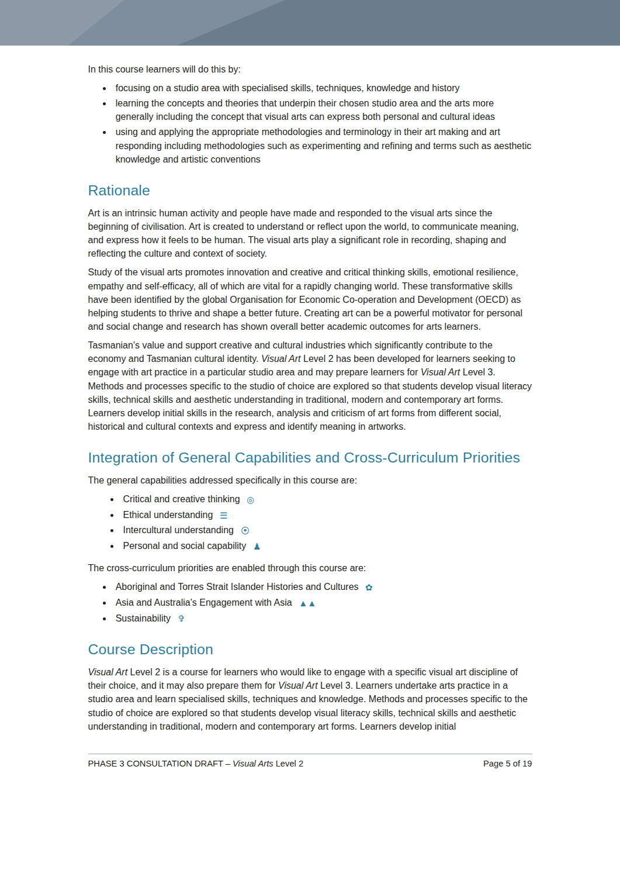In this course learners will do this by:
focusing on a studio area with specialised skills, techniques, knowledge and history
learning the concepts and theories that underpin their chosen studio area and the arts more generally including the concept that visual arts can express both personal and cultural ideas
using and applying the appropriate methodologies and terminology in their art making and art responding including methodologies such as experimenting and refining and terms such as aesthetic knowledge and artistic conventions
Rationale
Art is an intrinsic human activity and people have made and responded to the visual arts since the beginning of civilisation. Art is created to understand or reflect upon the world, to communicate meaning, and express how it feels to be human. The visual arts play a significant role in recording, shaping and reflecting the culture and context of society.
Study of the visual arts promotes innovation and creative and critical thinking skills, emotional resilience, empathy and self-efficacy, all of which are vital for a rapidly changing world. These transformative skills have been identified by the global Organisation for Economic Co-operation and Development (OECD) as helping students to thrive and shape a better future. Creating art can be a powerful motivator for personal and social change and research has shown overall better academic outcomes for arts learners.
Tasmanian's value and support creative and cultural industries which significantly contribute to the economy and Tasmanian cultural identity. Visual Art Level 2 has been developed for learners seeking to engage with art practice in a particular studio area and may prepare learners for Visual Art Level 3. Methods and processes specific to the studio of choice are explored so that students develop visual literacy skills, technical skills and aesthetic understanding in traditional, modern and contemporary art forms. Learners develop initial skills in the research, analysis and criticism of art forms from different social, historical and cultural contexts and express and identify meaning in artworks.
Integration of General Capabilities and Cross-Curriculum Priorities
The general capabilities addressed specifically in this course are:
Critical and creative thinking ◎
Ethical understanding ☰
Intercultural understanding ⦿
Personal and social capability ♟
The cross-curriculum priorities are enabled through this course are:
Aboriginal and Torres Strait Islander Histories and Cultures ✿
Asia and Australia's Engagement with Asia ▲▲
Sustainability ✞
Course Description
Visual Art Level 2 is a course for learners who would like to engage with a specific visual art discipline of their choice, and it may also prepare them for Visual Art Level 3. Learners undertake arts practice in a studio area and learn specialised skills, techniques and knowledge. Methods and processes specific to the studio of choice are explored so that students develop visual literacy skills, technical skills and aesthetic understanding in traditional, modern and contemporary art forms. Learners develop initial
PHASE 3 CONSULTATION DRAFT – Visual Arts Level 2 Page 5 of 19